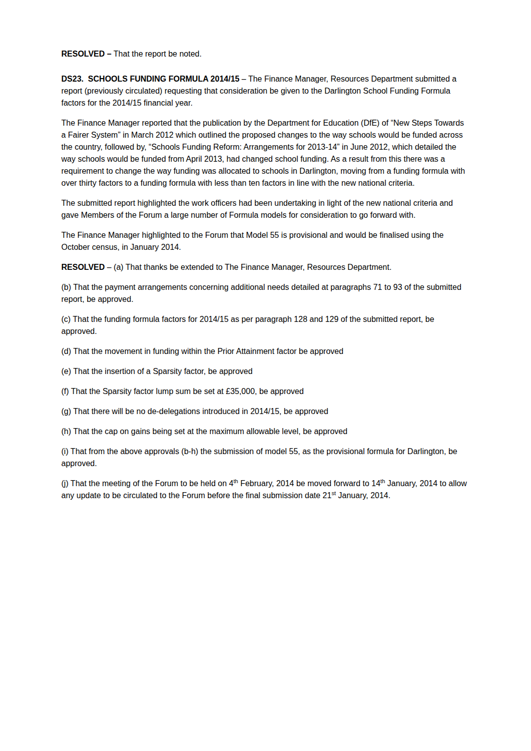RESOLVED – That the report be noted.
DS23. SCHOOLS FUNDING FORMULA 2014/15 – The Finance Manager, Resources Department submitted a report (previously circulated) requesting that consideration be given to the Darlington School Funding Formula factors for the 2014/15 financial year.
The Finance Manager reported that the publication by the Department for Education (DfE) of “New Steps Towards a Fairer System” in March 2012 which outlined the proposed changes to the way schools would be funded across the country, followed by, “Schools Funding Reform: Arrangements for 2013-14” in June 2012, which detailed the way schools would be funded from April 2013, had changed school funding. As a result from this there was a requirement to change the way funding was allocated to schools in Darlington, moving from a funding formula with over thirty factors to a funding formula with less than ten factors in line with the new national criteria.
The submitted report highlighted the work officers had been undertaking in light of the new national criteria and gave Members of the Forum a large number of Formula models for consideration to go forward with.
The Finance Manager highlighted to the Forum that Model 55 is provisional and would be finalised using the October census, in January 2014.
RESOLVED – (a) That thanks be extended to The Finance Manager, Resources Department.
(b) That the payment arrangements concerning additional needs detailed at paragraphs 71 to 93 of the submitted report, be approved.
(c) That the funding formula factors for 2014/15 as per paragraph 128 and 129 of the submitted report, be approved.
(d) That the movement in funding within the Prior Attainment factor be approved
(e) That the insertion of a Sparsity factor, be approved
(f) That the Sparsity factor lump sum be set at £35,000, be approved
(g) That there will be no de-delegations introduced in 2014/15, be approved
(h) That the cap on gains being set at the maximum allowable level, be approved
(i) That from the above approvals (b-h) the submission of model 55, as the provisional formula for Darlington, be approved.
(j) That the meeting of the Forum to be held on 4th February, 2014 be moved forward to 14th January, 2014 to allow any update to be circulated to the Forum before the final submission date 21st January, 2014.